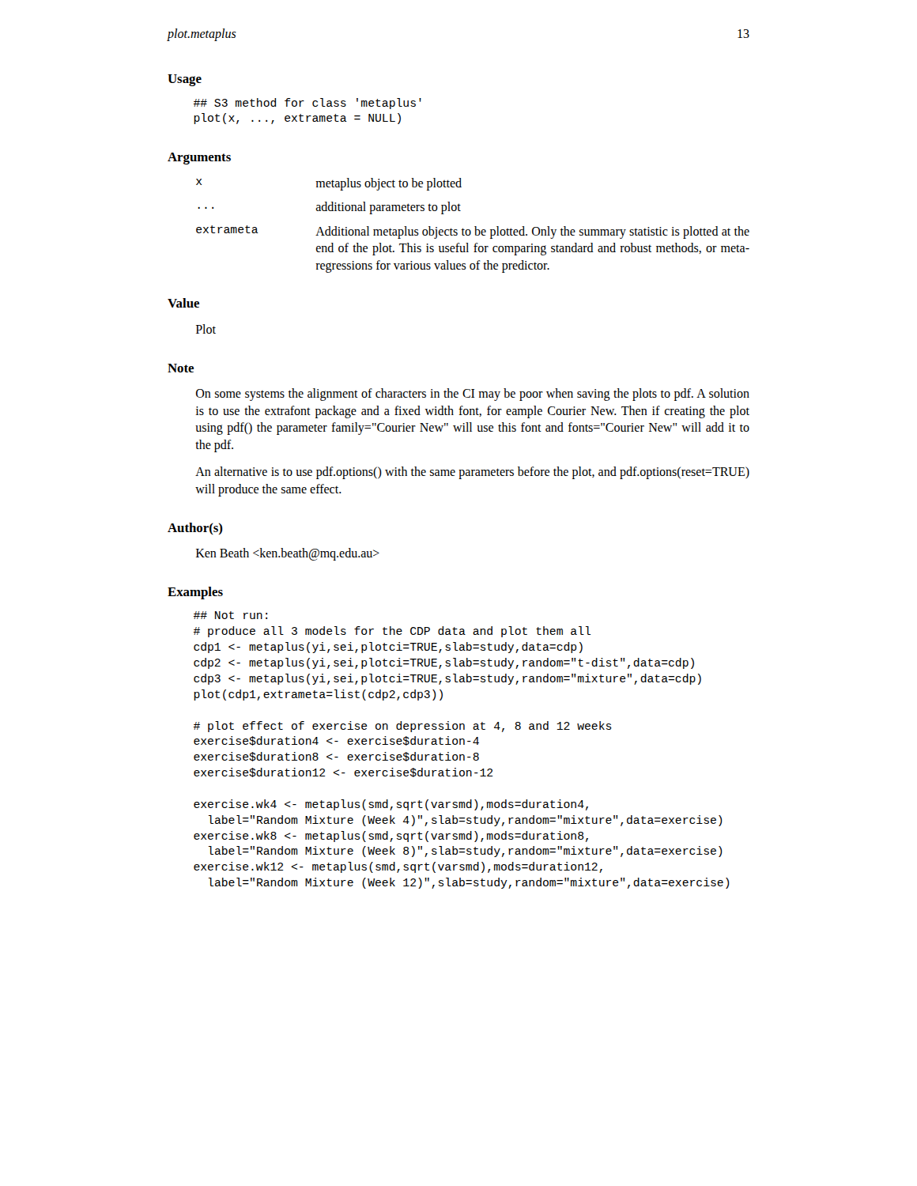plot.metaplus 13
Usage
## S3 method for class 'metaplus'
plot(x, ..., extrameta = NULL)
Arguments
x
metaplus object to be plotted
...
additional parameters to plot
extrameta
Additional metaplus objects to be plotted. Only the summary statistic is plotted at the end of the plot. This is useful for comparing standard and robust methods, or meta-regressions for various values of the predictor.
Value
Plot
Note
On some systems the alignment of characters in the CI may be poor when saving the plots to pdf. A solution is to use the extrafont package and a fixed width font, for eample Courier New. Then if creating the plot using pdf() the parameter family="Courier New" will use this font and fonts="Courier New" will add it to the pdf.
An alternative is to use pdf.options() with the same parameters before the plot, and pdf.options(reset=TRUE) will produce the same effect.
Author(s)
Ken Beath <ken.beath@mq.edu.au>
Examples
## Not run:
# produce all 3 models for the CDP data and plot them all
cdp1 <- metaplus(yi,sei,plotci=TRUE,slab=study,data=cdp)
cdp2 <- metaplus(yi,sei,plotci=TRUE,slab=study,random="t-dist",data=cdp)
cdp3 <- metaplus(yi,sei,plotci=TRUE,slab=study,random="mixture",data=cdp)
plot(cdp1,extrameta=list(cdp2,cdp3))

# plot effect of exercise on depression at 4, 8 and 12 weeks
exercise$duration4 <- exercise$duration-4
exercise$duration8 <- exercise$duration-8
exercise$duration12 <- exercise$duration-12

exercise.wk4 <- metaplus(smd,sqrt(varsmd),mods=duration4,
  label="Random Mixture (Week 4)",slab=study,random="mixture",data=exercise)
exercise.wk8 <- metaplus(smd,sqrt(varsmd),mods=duration8,
  label="Random Mixture (Week 8)",slab=study,random="mixture",data=exercise)
exercise.wk12 <- metaplus(smd,sqrt(varsmd),mods=duration12,
  label="Random Mixture (Week 12)",slab=study,random="mixture",data=exercise)